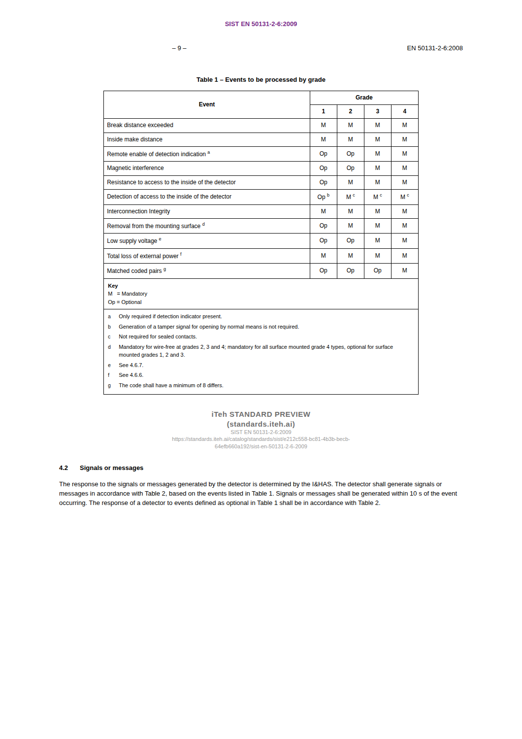SIST EN 50131-2-6:2009
– 9 – EN 50131-2-6:2008
Table 1 – Events to be processed by grade
| Event | Grade |
| --- | --- |
| 1 | 2 | 3 | 4 |
| Break distance exceeded | M | M | M | M |
| Inside make distance | M | M | M | M |
| Remote enable of detection indication a | Op | Op | M | M |
| Magnetic interference | Op | Op | M | M |
| Resistance to access to the inside of the detector | Op | M | M | M |
| Detection of access to the inside of the detector | Op b | M c | M c | M c |
| Interconnection Integrity | M | M | M | M |
| Removal from the mounting surface d | Op | M | M | M |
| Low supply voltage e | Op | Op | M | M |
| Total loss of external power f | M | M | M | M |
| Matched coded pairs g | Op | Op | Op | M |
| Key M = Mandatory Op = Optional |
| a Only required if detection indicator present. b Generation of a tamper signal for opening by normal means is not required. c Not required for sealed contacts. d Mandatory for wire-free at grades 2, 3 and 4; mandatory for all surface mounted grade 4 types, optional for surface mounted grades 1, 2 and 3. e See 4.6.7. f See 4.6.6. g The code shall have a minimum of 8 differs. |
iTeh STANDARD PREVIEW
(standards.iteh.ai)
SIST EN 50131-2-6:2009
https://standards.iteh.ai/catalog/standards/sist/e212c558-bc81-4b3b-becb-
64efb660a192/sist-en-50131-2-6-2009
4.2 Signals or messages
The response to the signals or messages generated by the detector is determined by the I&HAS. The detector shall generate signals or messages in accordance with Table 2, based on the events listed in Table 1. Signals or messages shall be generated within 10 s of the event occurring. The response of a detector to events defined as optional in Table 1 shall be in accordance with Table 2.